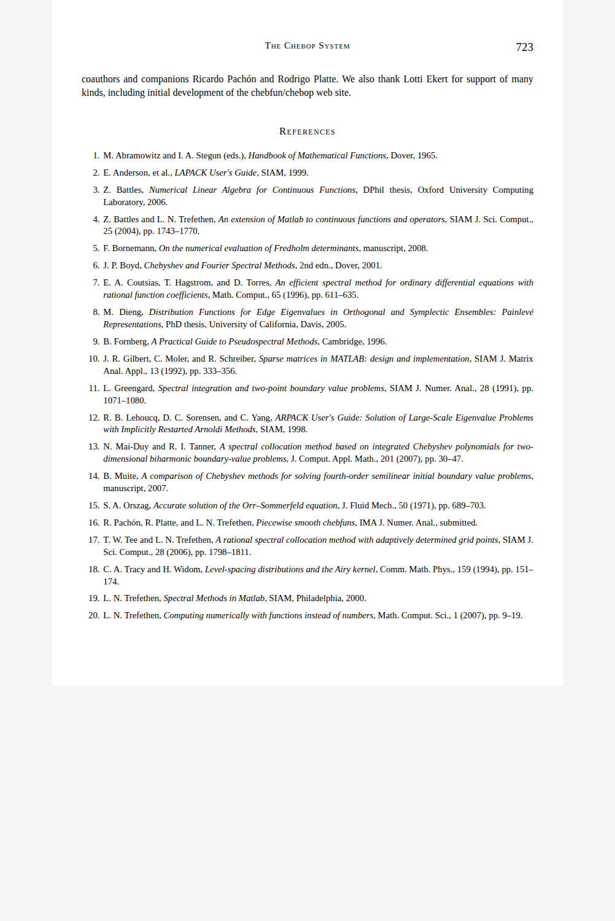The Chebop System 723
coauthors and companions Ricardo Pachón and Rodrigo Platte. We also thank Lotti Ekert for support of many kinds, including initial development of the chebfun/chebop web site.
References
1 M. Abramowitz and I. A. Stegun (eds.), Handbook of Mathematical Functions, Dover, 1965.
2 E. Anderson, et al., LAPACK User's Guide, SIAM, 1999.
3 Z. Battles, Numerical Linear Algebra for Continuous Functions, DPhil thesis, Oxford University Computing Laboratory, 2006.
4 Z. Battles and L. N. Trefethen, An extension of Matlab to continuous functions and operators, SIAM J. Sci. Comput., 25 (2004), pp. 1743–1770.
5 F. Bornemann, On the numerical evaluation of Fredholm determinants, manuscript, 2008.
6 J. P. Boyd, Chebyshev and Fourier Spectral Methods, 2nd edn., Dover, 2001.
7 E. A. Coutsias, T. Hagstrom, and D. Torres, An efficient spectral method for ordinary differential equations with rational function coefficients, Math. Comput., 65 (1996), pp. 611–635.
8 M. Dieng, Distribution Functions for Edge Eigenvalues in Orthogonal and Symplectic Ensembles: Painlevé Representations, PhD thesis, University of California, Davis, 2005.
9 B. Fornberg, A Practical Guide to Pseudospectral Methods, Cambridge, 1996.
10 J. R. Gilbert, C. Moler, and R. Schreiber, Sparse matrices in MATLAB: design and implementation, SIAM J. Matrix Anal. Appl., 13 (1992), pp. 333–356.
11 L. Greengard, Spectral integration and two-point boundary value problems, SIAM J. Numer. Anal., 28 (1991), pp. 1071–1080.
12 R. B. Lehoucq, D. C. Sorensen, and C. Yang, ARPACK User's Guide: Solution of Large-Scale Eigenvalue Problems with Implicitly Restarted Arnoldi Methods, SIAM, 1998.
13 N. Mai-Duy and R. I. Tanner, A spectral collocation method based on integrated Chebyshev polynomials for two-dimensional biharmonic boundary-value problems, J. Comput. Appl. Math., 201 (2007), pp. 30–47.
14 B. Muite, A comparison of Chebyshev methods for solving fourth-order semilinear initial boundary value problems, manuscript, 2007.
15 S. A. Orszag, Accurate solution of the Orr–Sommerfeld equation, J. Fluid Mech., 50 (1971), pp. 689–703.
16 R. Pachón, R. Platte, and L. N. Trefethen, Piecewise smooth chebfuns, IMA J. Numer. Anal., submitted.
17 T. W. Tee and L. N. Trefethen, A rational spectral collocation method with adaptively determined grid points, SIAM J. Sci. Comput., 28 (2006), pp. 1798–1811.
18 C. A. Tracy and H. Widom, Level-spacing distributions and the Airy kernel, Comm. Math. Phys., 159 (1994), pp. 151–174.
19 L. N. Trefethen, Spectral Methods in Matlab, SIAM, Philadelphia, 2000.
20 L. N. Trefethen, Computing numerically with functions instead of numbers, Math. Comput. Sci., 1 (2007), pp. 9–19.